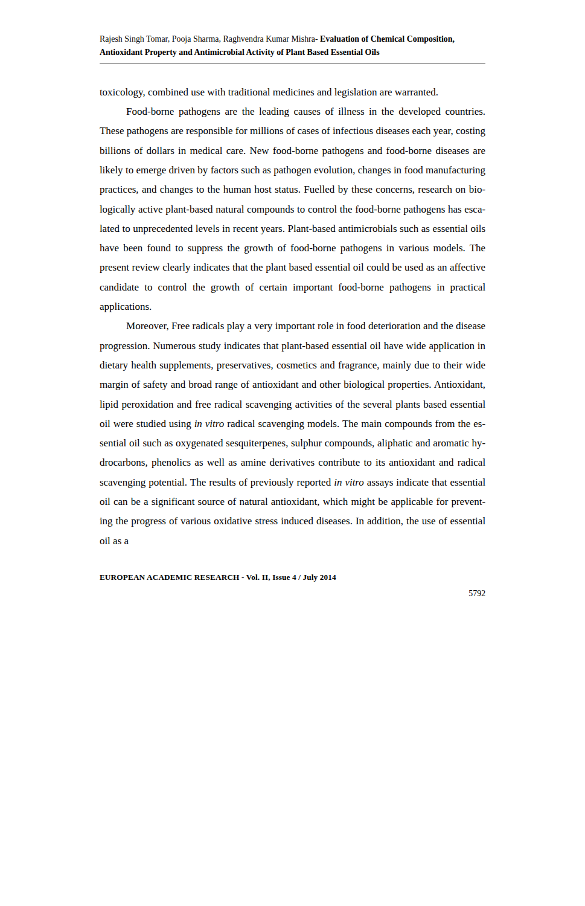Rajesh Singh Tomar, Pooja Sharma, Raghvendra Kumar Mishra- Evaluation of Chemical Composition, Antioxidant Property and Antimicrobial Activity of Plant Based Essential Oils
toxicology, combined use with traditional medicines and legislation are warranted.
Food-borne pathogens are the leading causes of illness in the developed countries. These pathogens are responsible for millions of cases of infectious diseases each year, costing billions of dollars in medical care. New food-borne pathogens and food-borne diseases are likely to emerge driven by factors such as pathogen evolution, changes in food manufacturing practices, and changes to the human host status. Fuelled by these concerns, research on biologically active plant-based natural compounds to control the food-borne pathogens has escalated to unprecedented levels in recent years. Plant-based antimicrobials such as essential oils have been found to suppress the growth of food-borne pathogens in various models. The present review clearly indicates that the plant based essential oil could be used as an affective candidate to control the growth of certain important food-borne pathogens in practical applications.
Moreover, Free radicals play a very important role in food deterioration and the disease progression. Numerous study indicates that plant-based essential oil have wide application in dietary health supplements, preservatives, cosmetics and fragrance, mainly due to their wide margin of safety and broad range of antioxidant and other biological properties. Antioxidant, lipid peroxidation and free radical scavenging activities of the several plants based essential oil were studied using in vitro radical scavenging models. The main compounds from the essential oil such as oxygenated sesquiterpenes, sulphur compounds, aliphatic and aromatic hydrocarbons, phenolics as well as amine derivatives contribute to its antioxidant and radical scavenging potential. The results of previously reported in vitro assays indicate that essential oil can be a significant source of natural antioxidant, which might be applicable for preventing the progress of various oxidative stress induced diseases. In addition, the use of essential oil as a
EUROPEAN ACADEMIC RESEARCH - Vol. II, Issue 4 / July 2014
5792